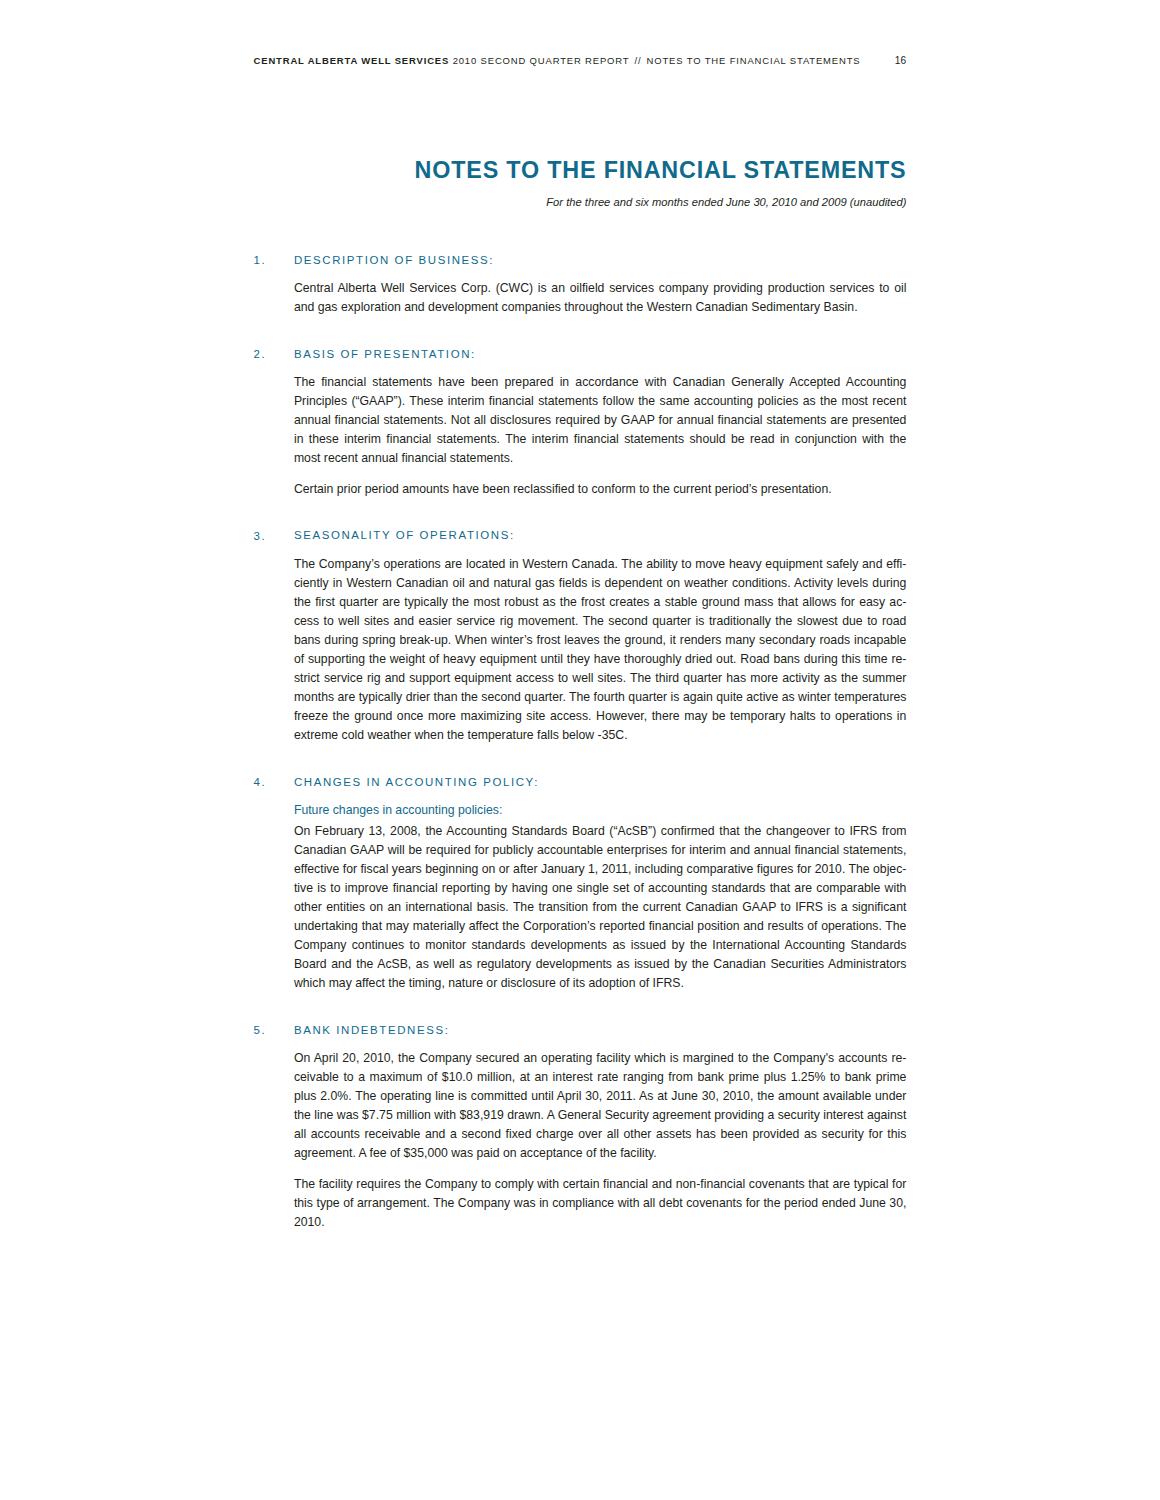Central Alberta Well Services 2010 Second Quarter Report // Notes to the Financial Statements
16
Notes to the Financial Statements
For the three and six months ended June 30, 2010 and 2009 (unaudited)
1.
Description of Business:
Central Alberta Well Services Corp. (CWC) is an oilfield services company providing production services to oil and gas exploration and development companies throughout the Western Canadian Sedimentary Basin.
2.
Basis of Presentation:
The financial statements have been prepared in accordance with Canadian Generally Accepted Accounting Principles (“GAAP”). These interim financial statements follow the same accounting policies as the most recent annual financial statements. Not all disclosures required by GAAP for annual financial statements are presented in these interim financial statements. The interim financial statements should be read in conjunction with the most recent annual financial statements.
Certain prior period amounts have been reclassified to conform to the current period’s presentation.
3.
Seasonality of Operations:
The Company’s operations are located in Western Canada. The ability to move heavy equipment safely and efficiently in Western Canadian oil and natural gas fields is dependent on weather conditions. Activity levels during the first quarter are typically the most robust as the frost creates a stable ground mass that allows for easy access to well sites and easier service rig movement. The second quarter is traditionally the slowest due to road bans during spring break-up. When winter’s frost leaves the ground, it renders many secondary roads incapable of supporting the weight of heavy equipment until they have thoroughly dried out. Road bans during this time restrict service rig and support equipment access to well sites. The third quarter has more activity as the summer months are typically drier than the second quarter. The fourth quarter is again quite active as winter temperatures freeze the ground once more maximizing site access. However, there may be temporary halts to operations in extreme cold weather when the temperature falls below -35C.
4.
Changes in Accounting Policy:
Future changes in accounting policies:
On February 13, 2008, the Accounting Standards Board (“AcSB”) confirmed that the changeover to IFRS from Canadian GAAP will be required for publicly accountable enterprises for interim and annual financial statements, effective for fiscal years beginning on or after January 1, 2011, including comparative figures for 2010. The objective is to improve financial reporting by having one single set of accounting standards that are comparable with other entities on an international basis. The transition from the current Canadian GAAP to IFRS is a significant undertaking that may materially affect the Corporation’s reported financial position and results of operations. The Company continues to monitor standards developments as issued by the International Accounting Standards Board and the AcSB, as well as regulatory developments as issued by the Canadian Securities Administrators which may affect the timing, nature or disclosure of its adoption of IFRS.
5.
Bank Indebtedness:
On April 20, 2010, the Company secured an operating facility which is margined to the Company's accounts receivable to a maximum of $10.0 million, at an interest rate ranging from bank prime plus 1.25% to bank prime plus 2.0%. The operating line is committed until April 30, 2011. As at June 30, 2010, the amount available under the line was $7.75 million with $83,919 drawn. A General Security agreement providing a security interest against all accounts receivable and a second fixed charge over all other assets has been provided as security for this agreement. A fee of $35,000 was paid on acceptance of the facility.
The facility requires the Company to comply with certain financial and non-financial covenants that are typical for this type of arrangement. The Company was in compliance with all debt covenants for the period ended June 30, 2010.